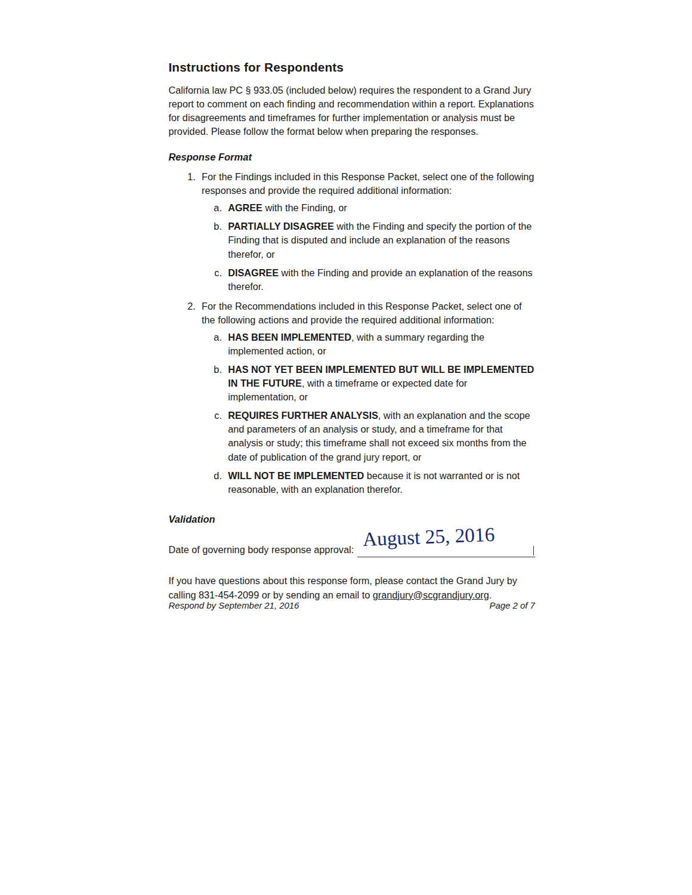Instructions for Respondents
California law PC § 933.05 (included below) requires the respondent to a Grand Jury report to comment on each finding and recommendation within a report. Explanations for disagreements and timeframes for further implementation or analysis must be provided. Please follow the format below when preparing the responses.
Response Format
For the Findings included in this Response Packet, select one of the following responses and provide the required additional information:
AGREE with the Finding, or
PARTIALLY DISAGREE with the Finding and specify the portion of the Finding that is disputed and include an explanation of the reasons therefor, or
DISAGREE with the Finding and provide an explanation of the reasons therefor.
For the Recommendations included in this Response Packet, select one of the following actions and provide the required additional information:
HAS BEEN IMPLEMENTED, with a summary regarding the implemented action, or
HAS NOT YET BEEN IMPLEMENTED BUT WILL BE IMPLEMENTED IN THE FUTURE, with a timeframe or expected date for implementation, or
REQUIRES FURTHER ANALYSIS, with an explanation and the scope and parameters of an analysis or study, and a timeframe for that analysis or study; this timeframe shall not exceed six months from the date of publication of the grand jury report, or
WILL NOT BE IMPLEMENTED because it is not warranted or is not reasonable, with an explanation therefor.
Validation
Date of governing body response approval: August 25, 2016
If you have questions about this response form, please contact the Grand Jury by calling 831-454-2099 or by sending an email to grandjury@scgrandjury.org.
Respond by September 21, 2016 Page 2 of 7